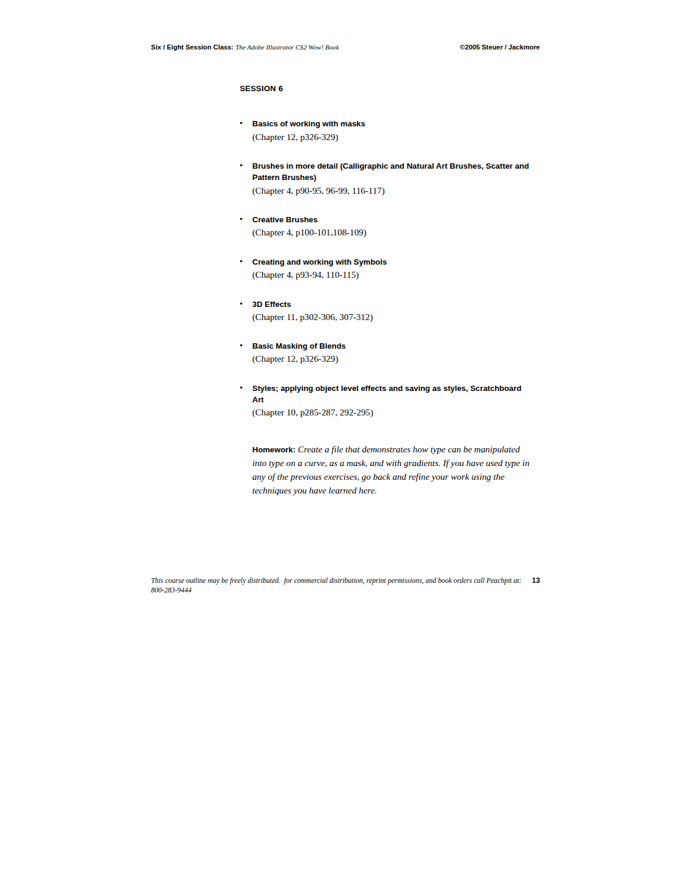Six / Eight Session Class: The Adobe Illustrator CS2 Wow! Book
©2005 Steuer / Jackmore
SESSION 6
Basics of working with masks (Chapter 12, p326-329)
Brushes in more detail (Calligraphic and Natural Art Brushes, Scatter and Pattern Brushes) (Chapter 4, p90-95, 96-99, 116-117)
Creative Brushes (Chapter 4, p100-101,108-109)
Creating and working with Symbols (Chapter 4, p93-94, 110-115)
3D Effects (Chapter 11, p302-306, 307-312)
Basic Masking of Blends (Chapter 12, p326-329)
Styles; applying object level effects and saving as styles, Scratchboard Art (Chapter 10, p285-287, 292-295)
Homework: Create a file that demonstrates how type can be manipulated into type on a curve, as a mask, and with gradients. If you have used type in any of the previous exercises, go back and refine your work using the techniques you have learned here.
This course outline may be freely distributed. for commercial distribution, reprint permissions, and book orders call Peachpit at: 800-283-9444
13